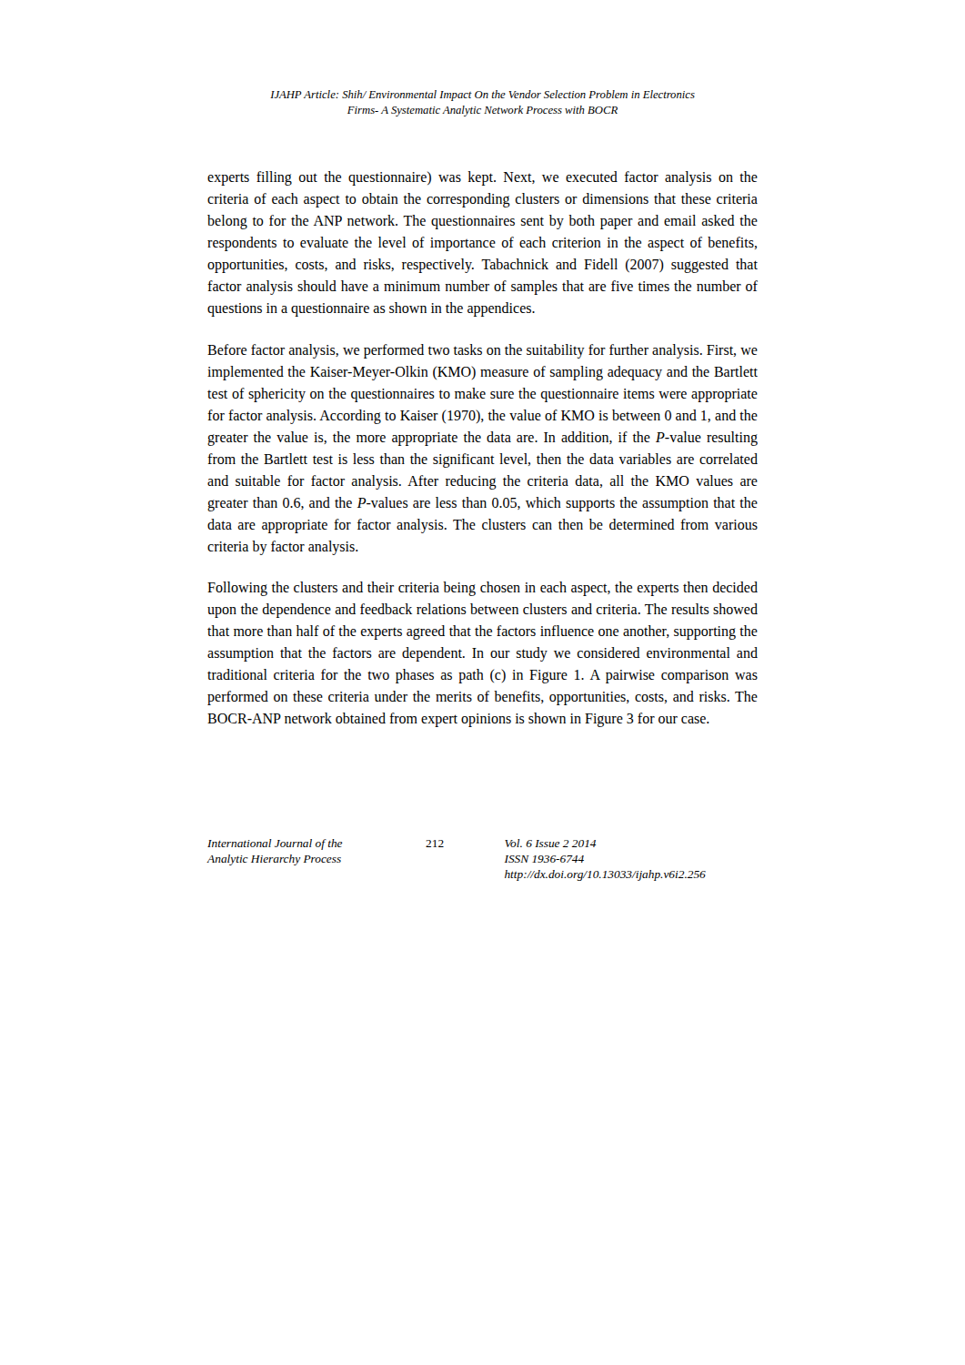IJAHP Article: Shih/ Environmental Impact On the Vendor Selection Problem in Electronics
Firms- A Systematic Analytic Network Process with BOCR
experts filling out the questionnaire) was kept. Next, we executed factor analysis on the criteria of each aspect to obtain the corresponding clusters or dimensions that these criteria belong to for the ANP network. The questionnaires sent by both paper and email asked the respondents to evaluate the level of importance of each criterion in the aspect of benefits, opportunities, costs, and risks, respectively. Tabachnick and Fidell (2007) suggested that factor analysis should have a minimum number of samples that are five times the number of questions in a questionnaire as shown in the appendices.
Before factor analysis, we performed two tasks on the suitability for further analysis. First, we implemented the Kaiser-Meyer-Olkin (KMO) measure of sampling adequacy and the Bartlett test of sphericity on the questionnaires to make sure the questionnaire items were appropriate for factor analysis. According to Kaiser (1970), the value of KMO is between 0 and 1, and the greater the value is, the more appropriate the data are. In addition, if the P-value resulting from the Bartlett test is less than the significant level, then the data variables are correlated and suitable for factor analysis. After reducing the criteria data, all the KMO values are greater than 0.6, and the P-values are less than 0.05, which supports the assumption that the data are appropriate for factor analysis. The clusters can then be determined from various criteria by factor analysis.
Following the clusters and their criteria being chosen in each aspect, the experts then decided upon the dependence and feedback relations between clusters and criteria. The results showed that more than half of the experts agreed that the factors influence one another, supporting the assumption that the factors are dependent. In our study we considered environmental and traditional criteria for the two phases as path (c) in Figure 1. A pairwise comparison was performed on these criteria under the merits of benefits, opportunities, costs, and risks. The BOCR-ANP network obtained from expert opinions is shown in Figure 3 for our case.
International Journal of the
Analytic Hierarchy Process
212
Vol. 6 Issue 2 2014
ISSN 1936-6744
http://dx.doi.org/10.13033/ijahp.v6i2.256